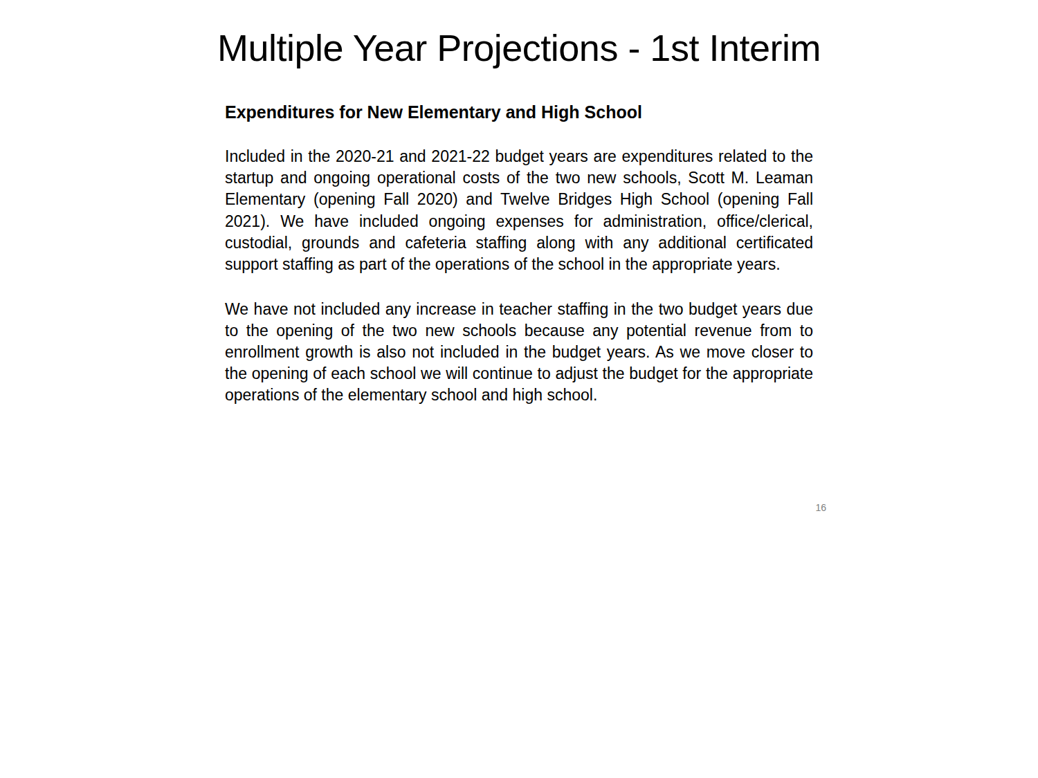Multiple Year Projections - 1st Interim
Expenditures for New Elementary and High School
Included in the 2020-21 and 2021-22 budget years are expenditures related to the startup and ongoing operational costs of the two new schools, Scott M. Leaman Elementary (opening Fall 2020) and Twelve Bridges High School (opening Fall 2021). We have included ongoing expenses for administration, office/clerical, custodial, grounds and cafeteria staffing along with any additional certificated support staffing as part of the operations of the school in the appropriate years.
We have not included any increase in teacher staffing in the two budget years due to the opening of the two new schools because any potential revenue from to enrollment growth is also not included in the budget years. As we move closer to the opening of each school we will continue to adjust the budget for the appropriate operations of the elementary school and high school.
16